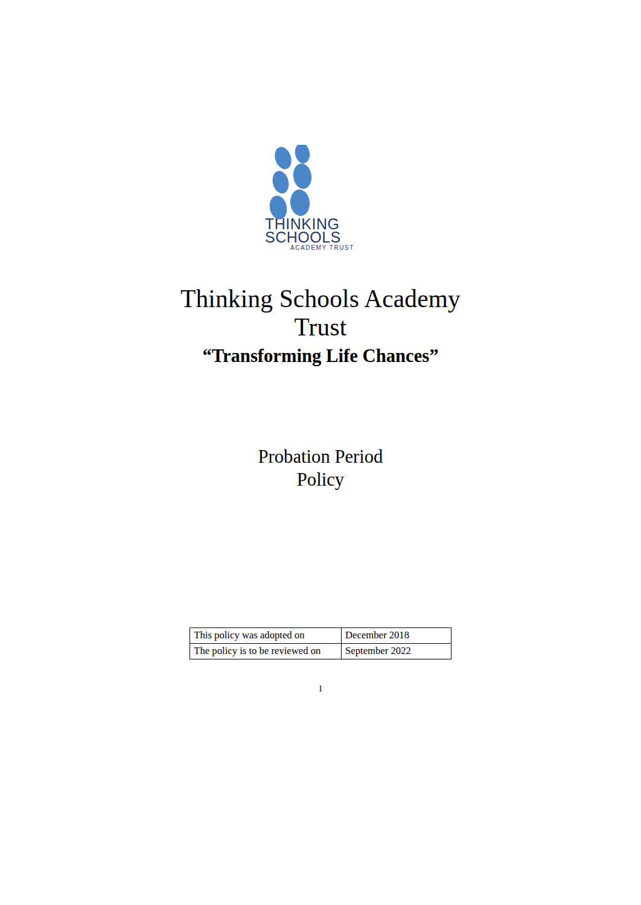THINKING SCHOOLS ACADEMY TRUST
Thinking Schools Academy
Trust
“Transforming Life Chances”
Probation Period
Policy
| This policy was adopted on | December 2018 |
| The policy is to be reviewed on | September 2022 |
1